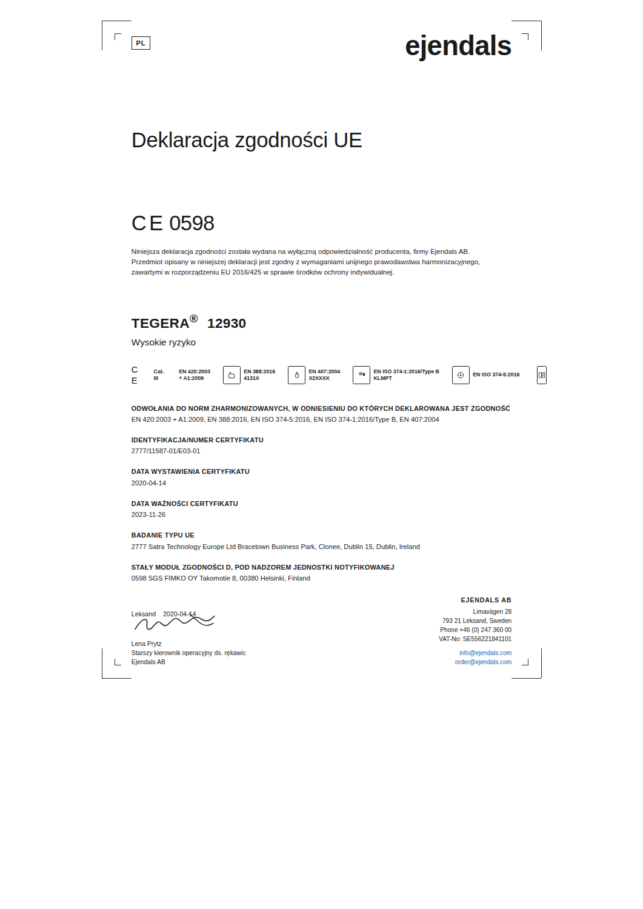PL
ejendals
Deklaracja zgodności UE
C E 0598
Niniejsza deklaracja zgodności została wydana na wyłączną odpowiedzialność producenta, firmy Ejendals AB. Przedmiot opisany w niniejszej deklaracji jest zgodny z wymaganiami unijnego prawodawstwa harmonizacyjnego, zawartymi w rozporządzeniu EU 2016/425 w sprawie środków ochrony indywidualnej.
TEGERA®12930
Wysokie ryzyko
C E Cat. III EN 420:2003
+ A1:2009 EN 388:2016
4131X EN 407:2004
X2XXXX EN ISO 374-1:2016/Type B
KLMPT EN ISO 374-5:2016
Odwołania do norm zharmonizowanych, w odniesieniu do których deklarowana jest zgodność
EN 420:2003 + A1:2009, EN 388:2016, EN ISO 374-5:2016, EN ISO 374-1:2016/Type B, EN 407:2004
Identyfikacja/numer certyfikatu
2777/11587-01/E03-01
Data wystawienia certyfikatu
2020-04-14
Data ważności certyfikatu
2023-11-26
Badanie typu UE
2777 Satra Technology Europe Ltd Bracetown Business Park, Clonee, Dublin 15, Dublin, Ireland
Stały moduł zgodności D, pod nadzorem jednostki notyfikowanej
0598 SGS FIMKO OY Takomotie 8, 00380 Helsinki, Finland
Leksand 2020-04-14
Lena Prytz
Starszy kierownik operacyjny ds. rękawic
Ejendals AB
EJENDALS AB
Limavägen 28
793 21 Leksand, Sweden
Phone +46 (0) 247 360 00
VAT-No: SE556221841101
info@ejendals.com
order@ejendals.com